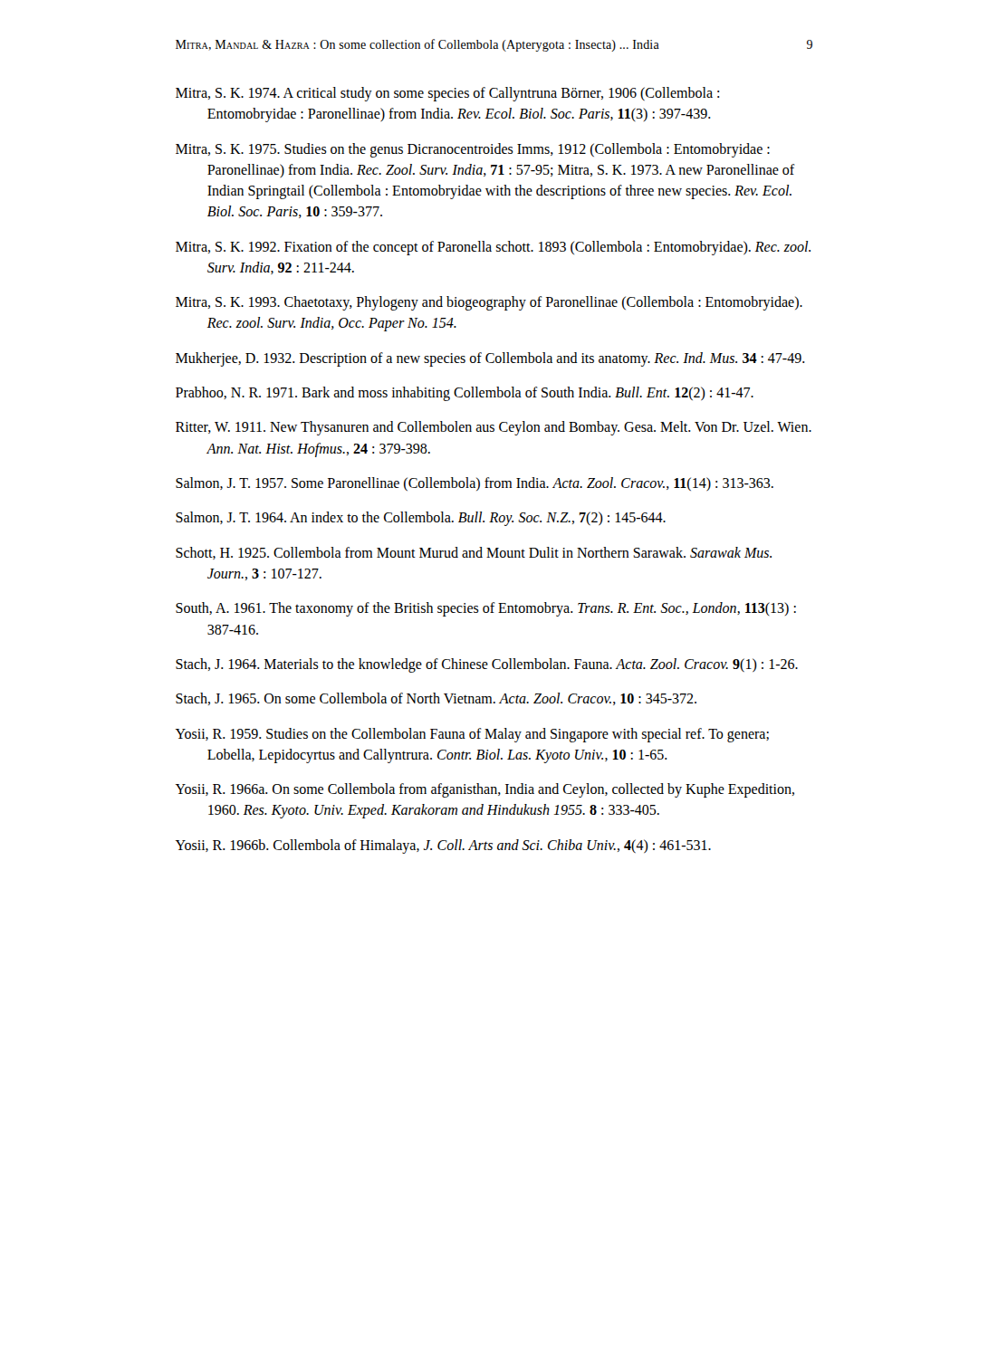Mitra, Mandal & Hazra : On some collection of Collembola (Apterygota : Insecta) ... India 9
Mitra, S. K. 1974. A critical study on some species of Callyntruna Börner, 1906 (Collembola : Entomobryidae : Paronellinae) from India. Rev. Ecol. Biol. Soc. Paris, 11(3) : 397-439.
Mitra, S. K. 1975. Studies on the genus Dicranocentroides Imms, 1912 (Collembola : Entomobryidae : Paronellinae) from India. Rec. Zool. Surv. India, 71 : 57-95; Mitra, S. K. 1973. A new Paronellinae of Indian Springtail (Collembola : Entomobryidae with the descriptions of three new species. Rev. Ecol. Biol. Soc. Paris, 10 : 359-377.
Mitra, S. K. 1992. Fixation of the concept of Paronella schott. 1893 (Collembola : Entomobryidae). Rec. zool. Surv. India, 92 : 211-244.
Mitra, S. K. 1993. Chaetotaxy, Phylogeny and biogeography of Paronellinae (Collembola : Entomobryidae). Rec. zool. Surv. India, Occ. Paper No. 154.
Mukherjee, D. 1932. Description of a new species of Collembola and its anatomy. Rec. Ind. Mus. 34 : 47-49.
Prabhoo, N. R. 1971. Bark and moss inhabiting Collembola of South India. Bull. Ent. 12(2) : 41-47.
Ritter, W. 1911. New Thysanuren and Collembolen aus Ceylon and Bombay. Gesa. Melt. Von Dr. Uzel. Wien. Ann. Nat. Hist. Hofmus., 24 : 379-398.
Salmon, J. T. 1957. Some Paronellinae (Collembola) from India. Acta. Zool. Cracov., 11(14) : 313-363.
Salmon, J. T. 1964. An index to the Collembola. Bull. Roy. Soc. N.Z., 7(2) : 145-644.
Schott, H. 1925. Collembola from Mount Murud and Mount Dulit in Northern Sarawak. Sarawak Mus. Journ., 3 : 107-127.
South, A. 1961. The taxonomy of the British species of Entomobrya. Trans. R. Ent. Soc., London, 113(13) : 387-416.
Stach, J. 1964. Materials to the knowledge of Chinese Collembolan. Fauna. Acta. Zool. Cracov. 9(1) : 1-26.
Stach, J. 1965. On some Collembola of North Vietnam. Acta. Zool. Cracov., 10 : 345-372.
Yosii, R. 1959. Studies on the Collembolan Fauna of Malay and Singapore with special ref. To genera; Lobella, Lepidocyrtus and Callyntrura. Contr. Biol. Las. Kyoto Univ., 10 : 1-65.
Yosii, R. 1966a. On some Collembola from afganisthan, India and Ceylon, collected by Kuphe Expedition, 1960. Res. Kyoto. Univ. Exped. Karakoram and Hindukush 1955. 8 : 333-405.
Yosii, R. 1966b. Collembola of Himalaya, J. Coll. Arts and Sci. Chiba Univ., 4(4) : 461-531.